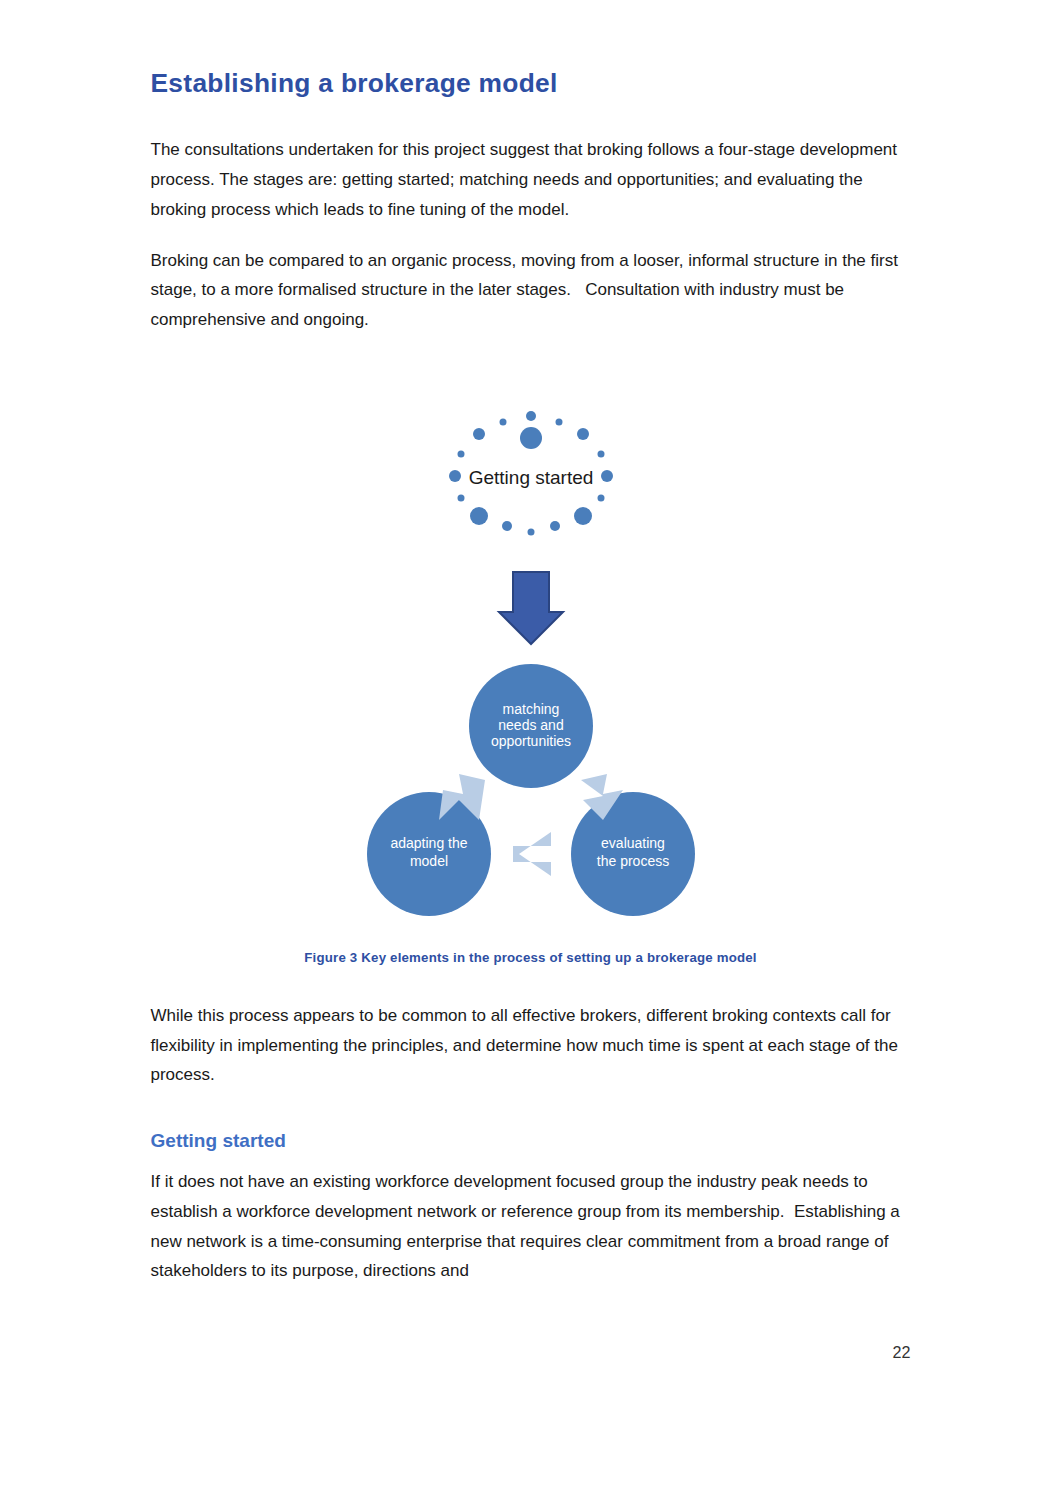Establishing a brokerage model
The consultations undertaken for this project suggest that broking follows a four-stage development process. The stages are: getting started; matching needs and opportunities; and evaluating the broking process which leads to fine tuning of the model.
Broking can be compared to an organic process, moving from a looser, informal structure in the first stage, to a more formalised structure in the later stages. Consultation with industry must be comprehensive and ongoing.
Getting started matching needs and opportunities evaluating the process adapting the model
Figure 3 Key elements in the process of setting up a brokerage model
While this process appears to be common to all effective brokers, different broking contexts call for flexibility in implementing the principles, and determine how much time is spent at each stage of the process.
Getting started
If it does not have an existing workforce development focused group the industry peak needs to establish a workforce development network or reference group from its membership. Establishing a new network is a time-consuming enterprise that requires clear commitment from a broad range of stakeholders to its purpose, directions and
22